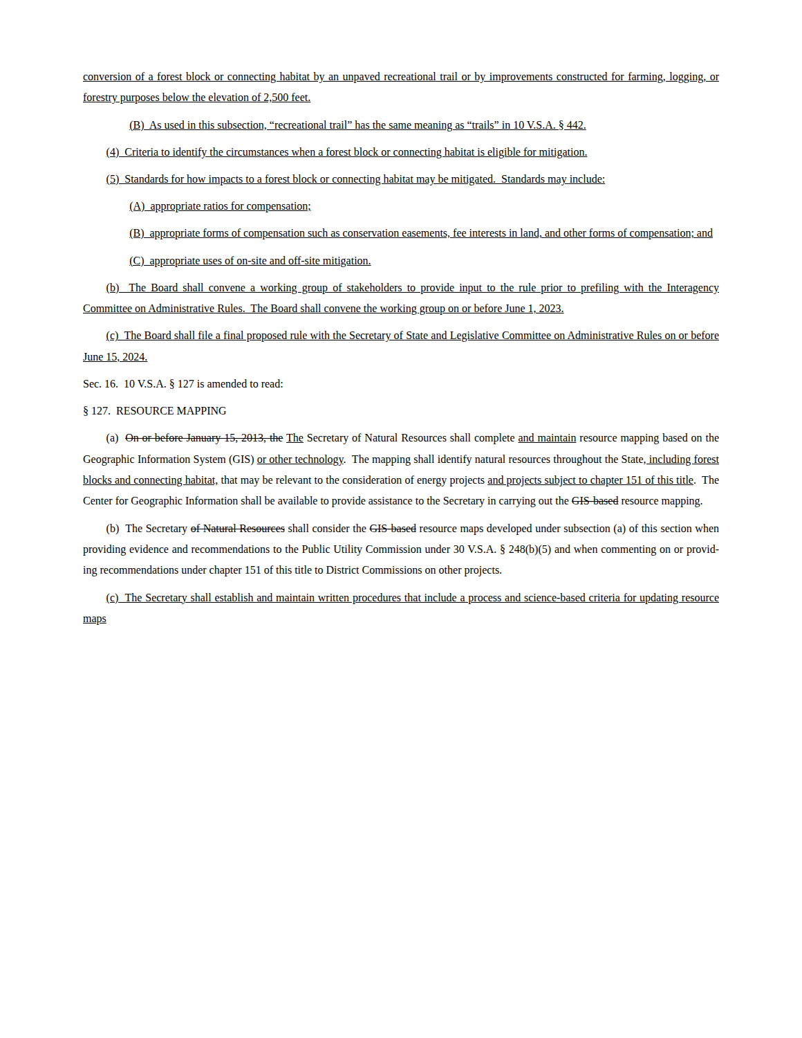conversion of a forest block or connecting habitat by an unpaved recreational trail or by improvements constructed for farming, logging, or forestry purposes below the elevation of 2,500 feet.
(B) As used in this subsection, “recreational trail” has the same meaning as “trails” in 10 V.S.A. § 442.
(4) Criteria to identify the circumstances when a forest block or connecting habitat is eligible for mitigation.
(5) Standards for how impacts to a forest block or connecting habitat may be mitigated. Standards may include:
(A) appropriate ratios for compensation;
(B) appropriate forms of compensation such as conservation easements, fee interests in land, and other forms of compensation; and
(C) appropriate uses of on-site and off-site mitigation.
(b) The Board shall convene a working group of stakeholders to provide input to the rule prior to prefiling with the Interagency Committee on Administrative Rules. The Board shall convene the working group on or before June 1, 2023.
(c) The Board shall file a final proposed rule with the Secretary of State and Legislative Committee on Administrative Rules on or before June 15, 2024.
Sec. 16. 10 V.S.A. § 127 is amended to read:
§ 127. RESOURCE MAPPING
(a) On or before January 15, 2013, the The Secretary of Natural Resources shall complete and maintain resource mapping based on the Geographic Information System (GIS) or other technology. The mapping shall identify natural resources throughout the State, including forest blocks and connecting habitat, that may be relevant to the consideration of energy projects and projects subject to chapter 151 of this title. The Center for Geographic Information shall be available to provide assistance to the Secretary in carrying out the GIS-based resource mapping.
(b) The Secretary of Natural Resources shall consider the GIS-based resource maps developed under subsection (a) of this section when providing evidence and recommendations to the Public Utility Commission under 30 V.S.A. § 248(b)(5) and when commenting on or providing recommendations under chapter 151 of this title to District Commissions on other projects.
(c) The Secretary shall establish and maintain written procedures that include a process and science-based criteria for updating resource maps